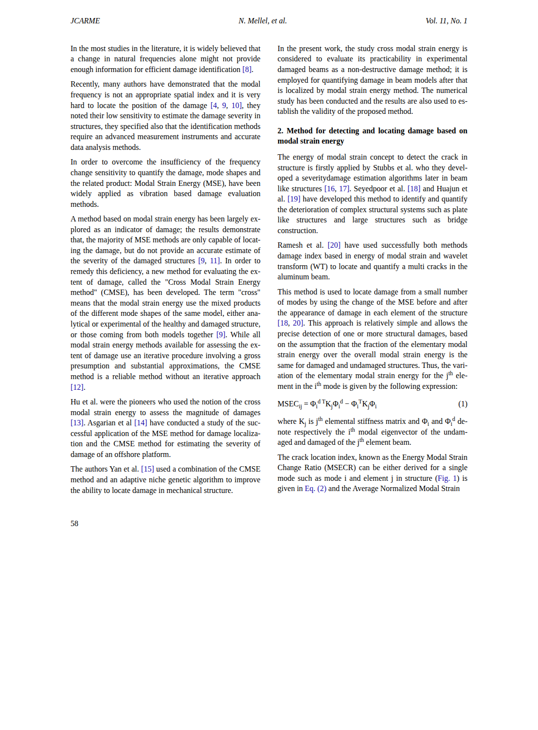JCARME N. Mellel, et al. Vol. 11, No. 1
In the most studies in the literature, it is widely believed that a change in natural frequencies alone might not provide enough information for efficient damage identification [8].
Recently, many authors have demonstrated that the modal frequency is not an appropriate spatial index and it is very hard to locate the position of the damage [4, 9, 10], they noted their low sensitivity to estimate the damage severity in structures, they specified also that the identification methods require an advanced measurement instruments and accurate data analysis methods.
In order to overcome the insufficiency of the frequency change sensitivity to quantify the damage, mode shapes and the related product: Modal Strain Energy (MSE), have been widely applied as vibration based damage evaluation methods.
A method based on modal strain energy has been largely explored as an indicator of damage; the results demonstrate that, the majority of MSE methods are only capable of locating the damage, but do not provide an accurate estimate of the severity of the damaged structures [9, 11]. In order to remedy this deficiency, a new method for evaluating the extent of damage, called the "Cross Modal Strain Energy method" (CMSE), has been developed. The term "cross" means that the modal strain energy use the mixed products of the different mode shapes of the same model, either analytical or experimental of the healthy and damaged structure, or those coming from both models together [9]. While all modal strain energy methods available for assessing the extent of damage use an iterative procedure involving a gross presumption and substantial approximations, the CMSE method is a reliable method without an iterative approach [12].
Hu et al. were the pioneers who used the notion of the cross modal strain energy to assess the magnitude of damages [13]. Asgarian et al [14] have conducted a study of the successful application of the MSE method for damage localization and the CMSE method for estimating the severity of damage of an offshore platform.
The authors Yan et al. [15] used a combination of the CMSE method and an adaptive niche genetic algorithm to improve the ability to locate damage in mechanical structure.
In the present work, the study cross modal strain energy is considered to evaluate its practicability in experimental damaged beams as a non-destructive damage method; it is employed for quantifying damage in beam models after that is localized by modal strain energy method. The numerical study has been conducted and the results are also used to establish the validity of the proposed method.
2. Method for detecting and locating damage based on modal strain energy
The energy of modal strain concept to detect the crack in structure is firstly applied by Stubbs et al. who they developed a severitydamage estimation algorithms later in beam like structures [16, 17]. Seyedpoor et al. [18] and Huajun et al. [19] have developed this method to identify and quantify the deterioration of complex structural systems such as plate like structures and large structures such as bridge construction.
Ramesh et al. [20] have used successfully both methods damage index based in energy of modal strain and wavelet transform (WT) to locate and quantify a multi cracks in the aluminum beam.
This method is used to locate damage from a small number of modes by using the change of the MSE before and after the appearance of damage in each element of the structure [18, 20]. This approach is relatively simple and allows the precise detection of one or more structural damages, based on the assumption that the fraction of the elementary modal strain energy over the overall modal strain energy is the same for damaged and undamaged structures. Thus, the variation of the elementary modal strain energy for the jth element in the ith mode is given by the following expression:
MSECij = Φid TKjΦid − ΦiTKjΦi (1)
where Kj is jth elemental stiffness matrix and Φi and Φid denote respectively the ith modal eigenvector of the undamaged and damaged of the jth element beam.
The crack location index, known as the Energy Modal Strain Change Ratio (MSECR) can be either derived for a single mode such as mode i and element j in structure (Fig. 1) is given in Eq. (2) and the Average Normalized Modal Strain
58